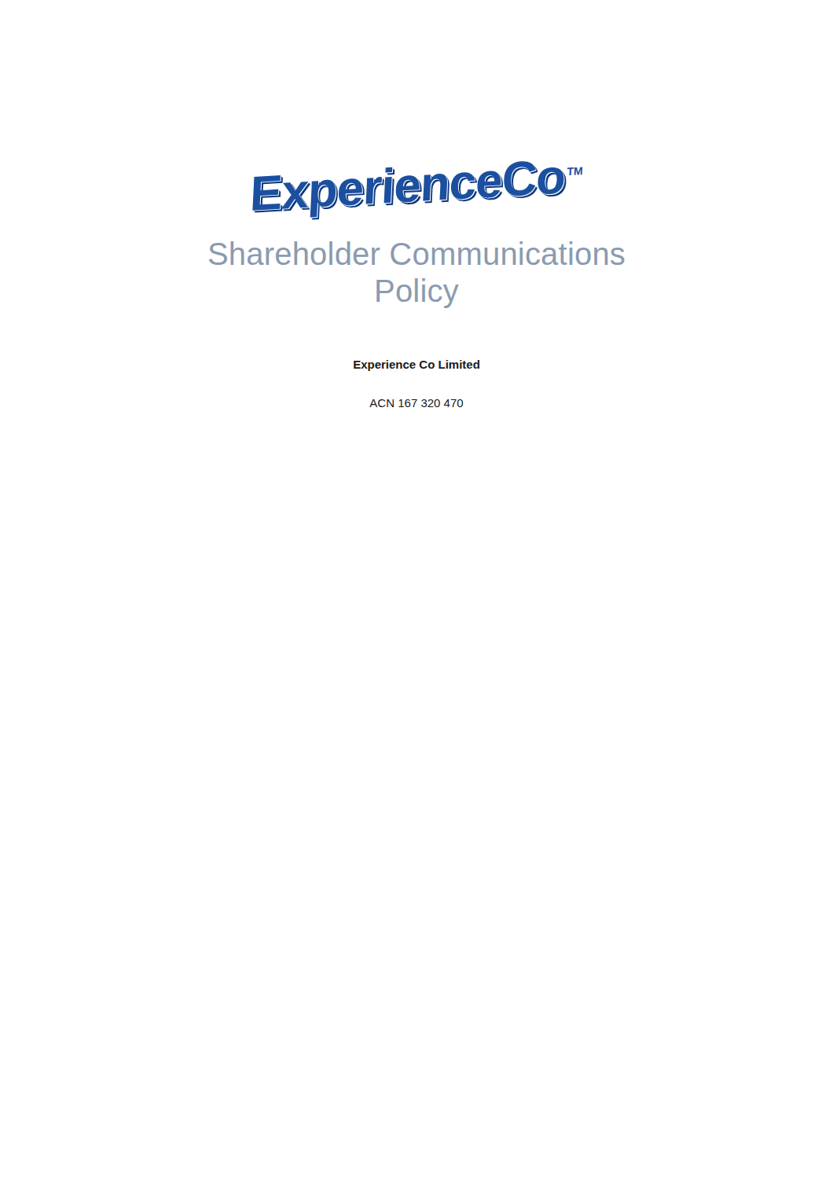ExperienceCoTM
Shareholder Communications
Policy
Experience Co Limited
ACN 167 320 470